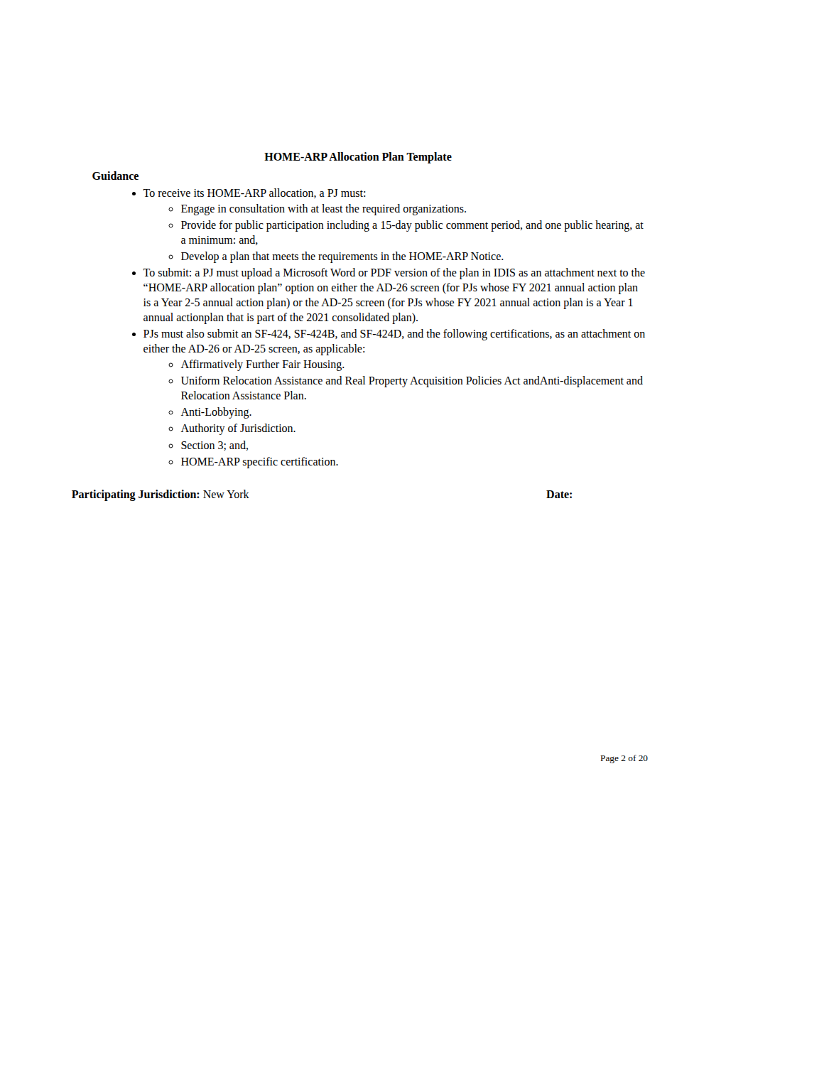HOME-ARP Allocation Plan Template
Guidance
To receive its HOME-ARP allocation, a PJ must:
Engage in consultation with at least the required organizations.
Provide for public participation including a 15-day public comment period, and one public hearing, at a minimum: and,
Develop a plan that meets the requirements in the HOME-ARP Notice.
To submit: a PJ must upload a Microsoft Word or PDF version of the plan in IDIS as an attachment next to the “HOME-ARP allocation plan” option on either the AD-26 screen (for PJs whose FY 2021 annual action plan is a Year 2-5 annual action plan) or the AD-25 screen (for PJs whose FY 2021 annual action plan is a Year 1 annual actionplan that is part of the 2021 consolidated plan).
PJs must also submit an SF-424, SF-424B, and SF-424D, and the following certifications, as an attachment on either the AD-26 or AD-25 screen, as applicable:
Affirmatively Further Fair Housing.
Uniform Relocation Assistance and Real Property Acquisition Policies Act andAnti-displacement and Relocation Assistance Plan.
Anti-Lobbying.
Authority of Jurisdiction.
Section 3; and,
HOME-ARP specific certification.
Participating Jurisdiction: New York Date:
Page 2 of 20